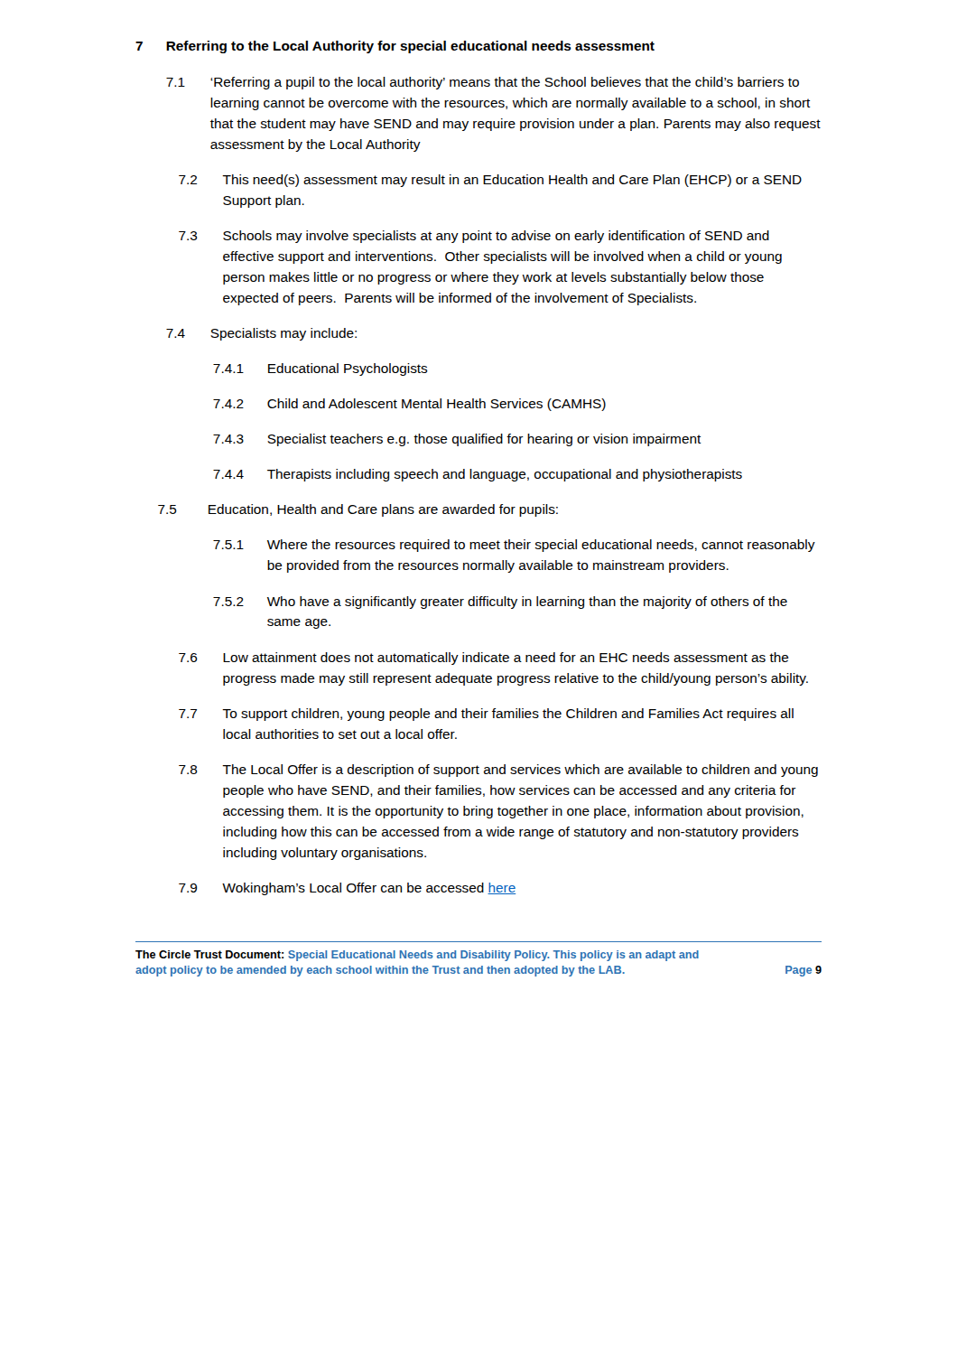7 Referring to the Local Authority for special educational needs assessment
7.1 ‘Referring a pupil to the local authority’ means that the School believes that the child’s barriers to learning cannot be overcome with the resources, which are normally available to a school, in short that the student may have SEND and may require provision under a plan. Parents may also request assessment by the Local Authority
7.2 This need(s) assessment may result in an Education Health and Care Plan (EHCP) or a SEND Support plan.
7.3 Schools may involve specialists at any point to advise on early identification of SEND and effective support and interventions. Other specialists will be involved when a child or young person makes little or no progress or where they work at levels substantially below those expected of peers. Parents will be informed of the involvement of Specialists.
7.4 Specialists may include:
7.4.1 Educational Psychologists
7.4.2 Child and Adolescent Mental Health Services (CAMHS)
7.4.3 Specialist teachers e.g. those qualified for hearing or vision impairment
7.4.4 Therapists including speech and language, occupational and physiotherapists
7.5 Education, Health and Care plans are awarded for pupils:
7.5.1 Where the resources required to meet their special educational needs, cannot reasonably be provided from the resources normally available to mainstream providers.
7.5.2 Who have a significantly greater difficulty in learning than the majority of others of the same age.
7.6 Low attainment does not automatically indicate a need for an EHC needs assessment as the progress made may still represent adequate progress relative to the child/young person’s ability.
7.7 To support children, young people and their families the Children and Families Act requires all local authorities to set out a local offer.
7.8 The Local Offer is a description of support and services which are available to children and young people who have SEND, and their families, how services can be accessed and any criteria for accessing them. It is the opportunity to bring together in one place, information about provision, including how this can be accessed from a wide range of statutory and non-statutory providers including voluntary organisations.
7.9 Wokingham’s Local Offer can be accessed here
The Circle Trust Document: Special Educational Needs and Disability Policy. This policy is an adapt and adopt policy to be amended by each school within the Trust and then adopted by the LAB.
Page 9